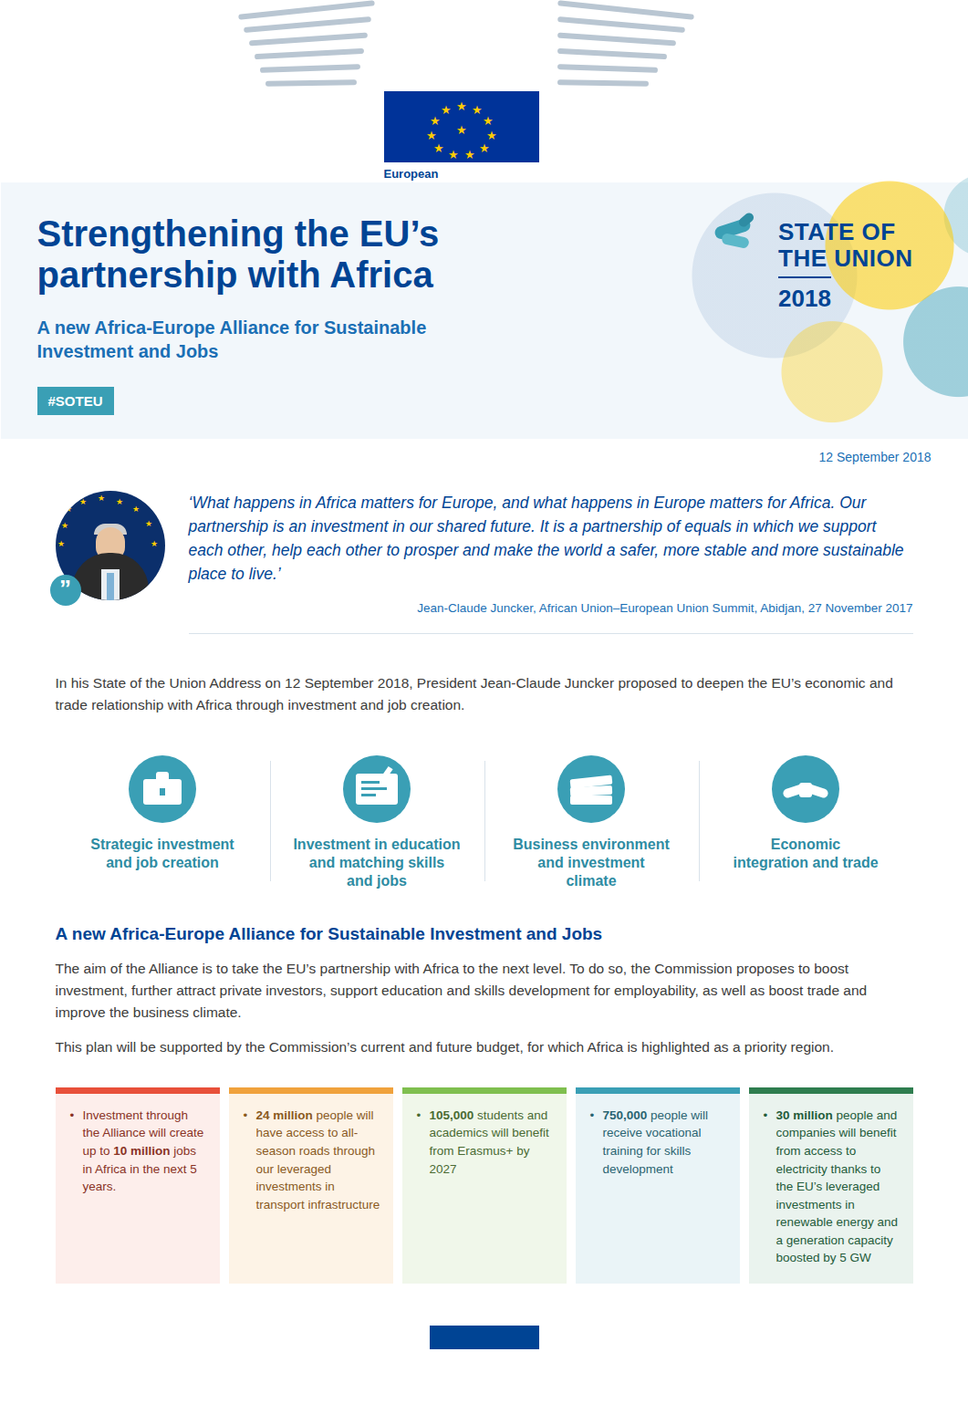★ ★ ★ ★ ★ ★ ★ ★ ★ ★ ★ ★
European
Commission
Strengthening the EU’s partnership with Africa
A new Africa-Europe Alliance for Sustainable Investment and Jobs
#SOTEU
STATE OF
THE UNION
2018
12 September 2018
★ ★ ★ ★ ★ ★ ★ ★ ★
”
‘What happens in Africa matters for Europe, and what happens in Europe matters for Africa. Our partnership is an investment in our shared future. It is a partnership of equals in which we support each other, help each other to prosper and make the world a safer, more stable and more sustainable place to live.’
Jean-Claude Juncker, African Union–European Union Summit, Abidjan, 27 November 2017
In his State of the Union Address on 12 September 2018, President Jean-Claude Juncker proposed to deepen the EU’s economic and trade relationship with Africa through investment and job creation.
Strategic investment
and job creation
Investment in education
and matching skills
and jobs
Business environment
and investment
climate
Economic
integration and trade
A new Africa-Europe Alliance for Sustainable Investment and Jobs
The aim of the Alliance is to take the EU’s partnership with Africa to the next level. To do so, the Commission proposes to boost investment, further attract private investors, support education and skills development for employability, as well as boost trade and improve the business climate.
This plan will be supported by the Commission’s current and future budget, for which Africa is highlighted as a priority region.
Investment through the Alliance will create up to 10 million jobs in Africa in the next 5 years.
24 million people will have access to all-season roads through our leveraged investments in transport infrastructure
105,000 students and academics will benefit from Erasmus+ by 2027
750,000 people will receive vocational training for skills development
30 million people and companies will benefit from access to electricity thanks to the EU’s leveraged investments in renewable energy and a generation capacity boosted by 5 GW